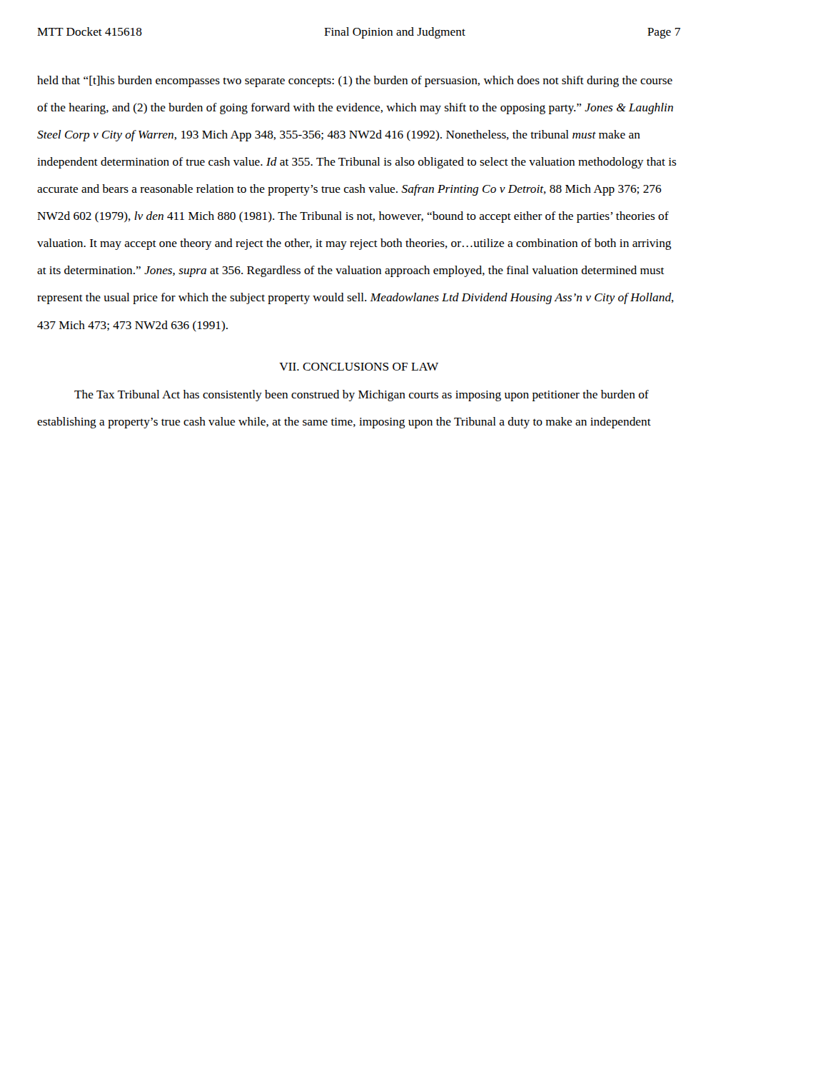MTT Docket 415618 Final Opinion and Judgment Page 7
held that “[t]his burden encompasses two separate concepts: (1) the burden of persuasion, which does not shift during the course of the hearing, and (2) the burden of going forward with the evidence, which may shift to the opposing party.” Jones & Laughlin Steel Corp v City of Warren, 193 Mich App 348, 355-356; 483 NW2d 416 (1992). Nonetheless, the tribunal must make an independent determination of true cash value. Id at 355. The Tribunal is also obligated to select the valuation methodology that is accurate and bears a reasonable relation to the property’s true cash value. Safran Printing Co v Detroit, 88 Mich App 376; 276 NW2d 602 (1979), lv den 411 Mich 880 (1981). The Tribunal is not, however, “bound to accept either of the parties’ theories of valuation. It may accept one theory and reject the other, it may reject both theories, or…utilize a combination of both in arriving at its determination.” Jones, supra at 356. Regardless of the valuation approach employed, the final valuation determined must represent the usual price for which the subject property would sell. Meadowlanes Ltd Dividend Housing Ass’n v City of Holland, 437 Mich 473; 473 NW2d 636 (1991).
VII. CONCLUSIONS OF LAW
The Tax Tribunal Act has consistently been construed by Michigan courts as imposing upon petitioner the burden of establishing a property’s true cash value while, at the same time, imposing upon the Tribunal a duty to make an independent